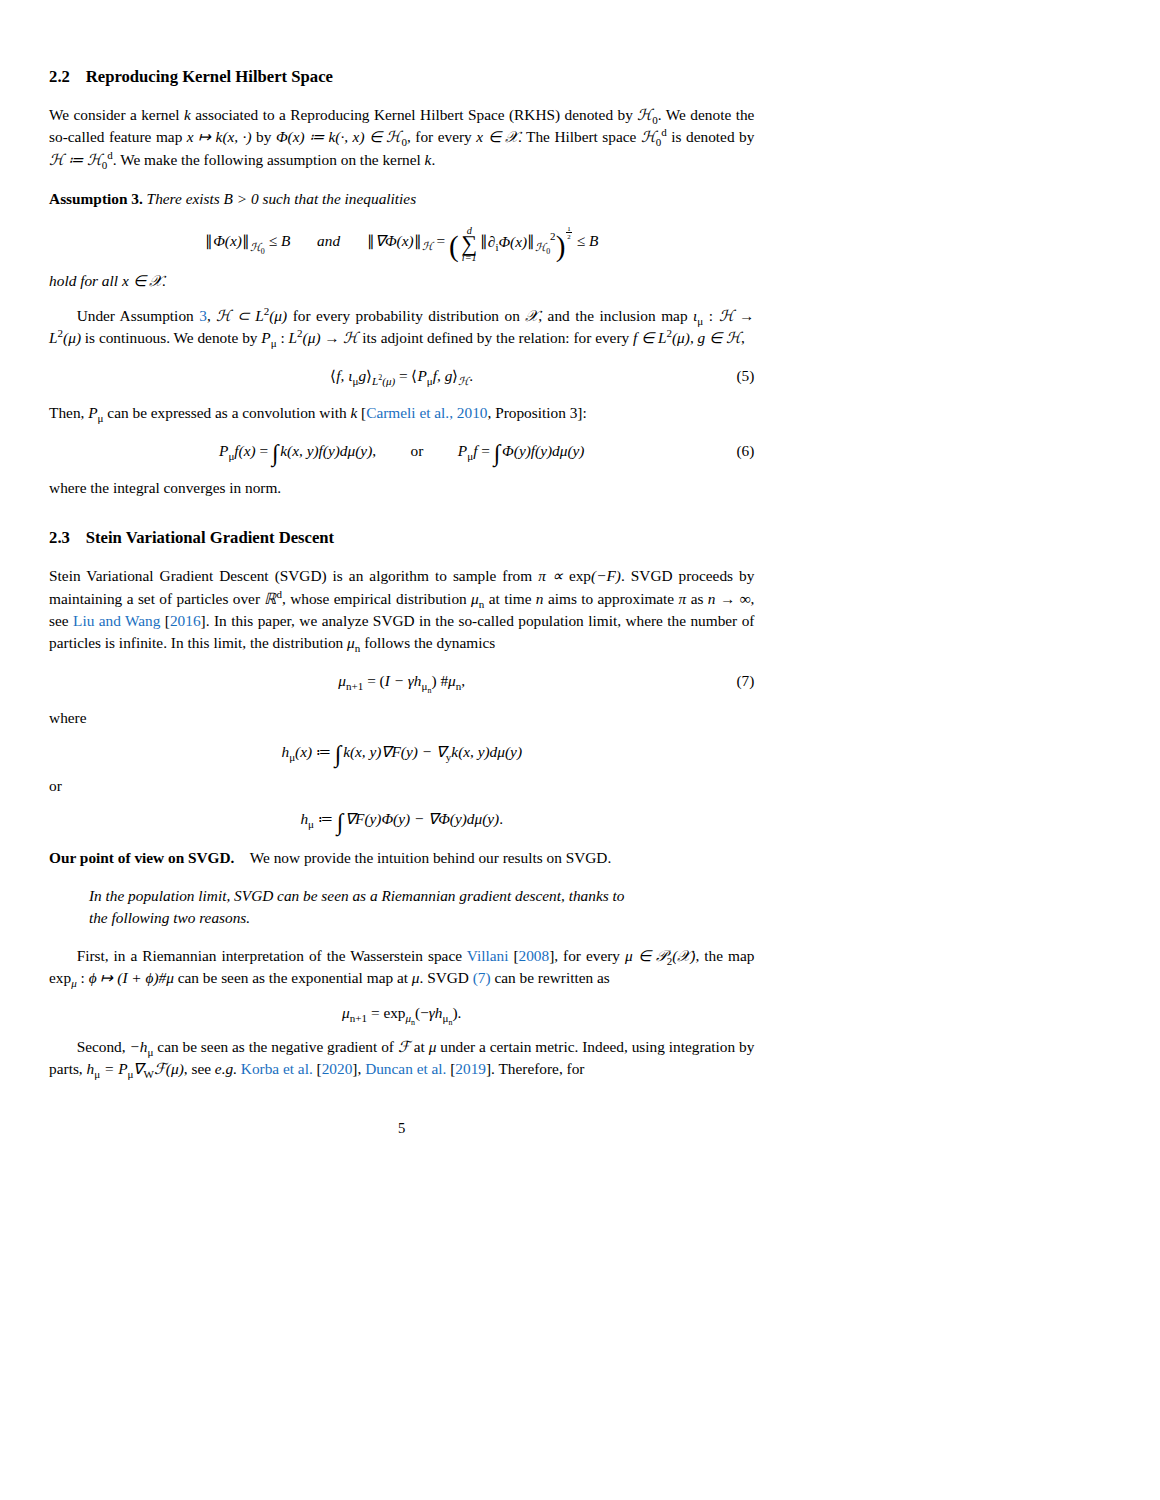2.2 Reproducing Kernel Hilbert Space
We consider a kernel k associated to a Reproducing Kernel Hilbert Space (RKHS) denoted by ℋ0. We denote the so-called feature map x ↦ k(x, ·) by Φ(x) ≔ k(·, x) ∈ ℋ0, for every x ∈ 𝒳. The Hilbert space ℋ0d is denoted by ℋ ≔ ℋ0d. We make the following assumption on the kernel k.
Assumption 3. There exists B > 0 such that the inequalities
∥Φ(x)∥ℋ0 ≤ B and ∥∇Φ(x)∥ℋ = (∑di=1∥∂iΦ(x)∥ℋ02)12 ≤ B
hold for all x ∈ 𝒳.
Under Assumption 3, ℋ ⊂ L2(μ) for every probability distribution on 𝒳, and the inclusion map ιμ : ℋ → L2(μ) is continuous. We denote by Pμ : L2(μ) → ℋ its adjoint defined by the relation: for every f ∈ L2(μ), g ∈ ℋ,
⟨f, ιμg⟩L2(μ) = ⟨Pμf, g⟩ℋ.
(5)
Then, Pμ can be expressed as a convolution with k [Carmeli et al., 2010, Proposition 3]:
Pμf(x) = ∫k(x, y)f(y)dμ(y), or Pμf = ∫Φ(y)f(y)dμ(y)
(6)
where the integral converges in norm.
2.3 Stein Variational Gradient Descent
Stein Variational Gradient Descent (SVGD) is an algorithm to sample from π ∝ exp(−F). SVGD proceeds by maintaining a set of particles over ℝd, whose empirical distribution μn at time n aims to approximate π as n → ∞, see Liu and Wang [2016]. In this paper, we analyze SVGD in the so-called population limit, where the number of particles is infinite. In this limit, the distribution μn follows the dynamics
μn+1 = (I − γhμn) #μn,
(7)
where
hμ(x) ≔ ∫k(x, y)∇F(y) − ∇yk(x, y)dμ(y)
or
hμ ≔ ∫∇F(y)Φ(y) − ∇Φ(y)dμ(y).
Our point of view on SVGD. We now provide the intuition behind our results on SVGD.
In the population limit, SVGD can be seen as a Riemannian gradient descent, thanks to the following two reasons.
First, in a Riemannian interpretation of the Wasserstein space Villani [2008], for every μ ∈ 𝒫2(𝒳), the map expμ : ϕ ↦ (I + ϕ)#μ can be seen as the exponential map at μ. SVGD (7) can be rewritten as
μn+1 = expμn(−γhμn).
Second, −hμ can be seen as the negative gradient of ℱ at μ under a certain metric. Indeed, using integration by parts, hμ = Pμ∇Wℱ(μ), see e.g. Korba et al. [2020], Duncan et al. [2019]. Therefore, for
5